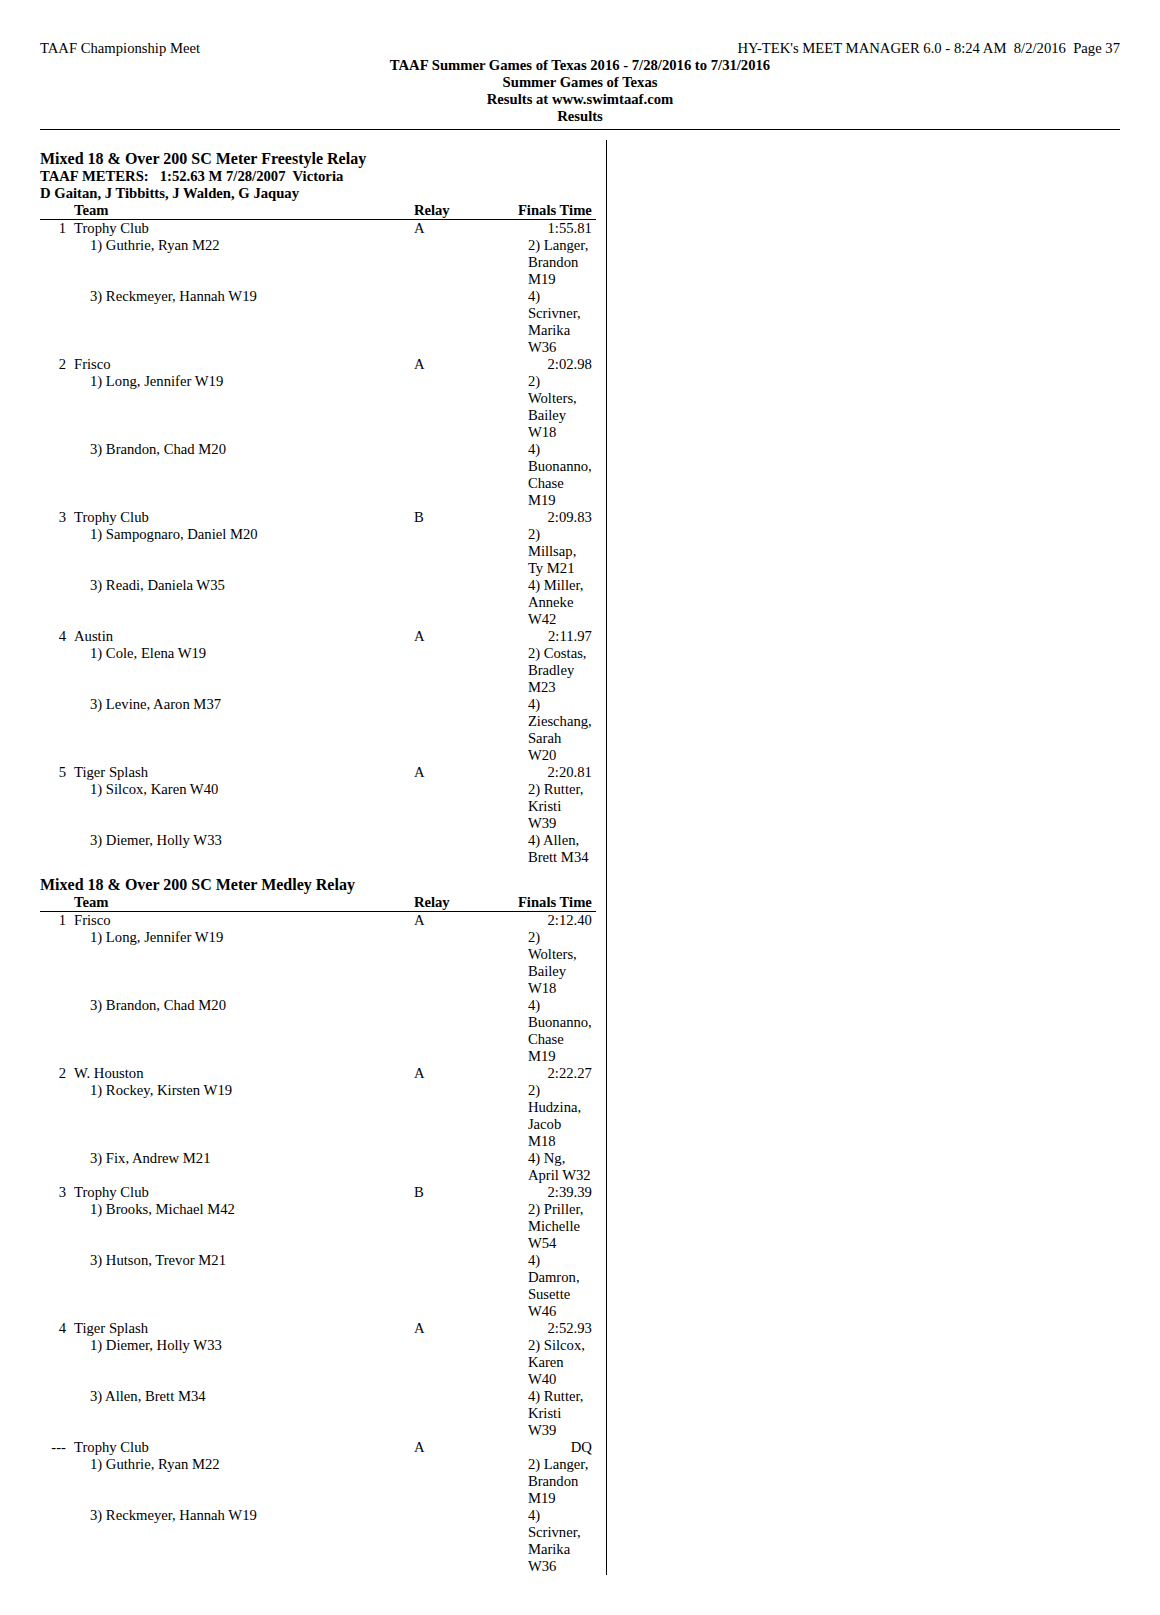TAAF Championship Meet HY-TEK's MEET MANAGER 6.0 - 8:24 AM 8/2/2016 Page 37
TAAF Summer Games of Texas 2016 - 7/28/2016 to 7/31/2016
Summer Games of Texas
Results at www.swimtaaf.com
Results
Mixed 18 & Over 200 SC Meter Freestyle Relay
TAAF METERS: 1:52.63 M 7/28/2007 Victoria
D Gaitan, J Tibbitts, J Walden, G Jaquay
| | Team | Relay | Finals Time |
| --- | --- | --- | --- |
| 1 | Trophy Club | A | 1:55.81 |
| | 1) Guthrie, Ryan M22 | 2) Langer, Brandon M19 |
| | 3) Reckmeyer, Hannah W19 | 4) Scrivner, Marika W36 |
| 2 | Frisco | A | 2:02.98 |
| | 1) Long, Jennifer W19 | 2) Wolters, Bailey W18 |
| | 3) Brandon, Chad M20 | 4) Buonanno, Chase M19 |
| 3 | Trophy Club | B | 2:09.83 |
| | 1) Sampognaro, Daniel M20 | 2) Millsap, Ty M21 |
| | 3) Readi, Daniela W35 | 4) Miller, Anneke W42 |
| 4 | Austin | A | 2:11.97 |
| | 1) Cole, Elena W19 | 2) Costas, Bradley M23 |
| | 3) Levine, Aaron M37 | 4) Zieschang, Sarah W20 |
| 5 | Tiger Splash | A | 2:20.81 |
| | 1) Silcox, Karen W40 | 2) Rutter, Kristi W39 |
| | 3) Diemer, Holly W33 | 4) Allen, Brett M34 |
Mixed 18 & Over 200 SC Meter Medley Relay
| | Team | Relay | Finals Time |
| --- | --- | --- | --- |
| 1 | Frisco | A | 2:12.40 |
| | 1) Long, Jennifer W19 | 2) Wolters, Bailey W18 |
| | 3) Brandon, Chad M20 | 4) Buonanno, Chase M19 |
| 2 | W. Houston | A | 2:22.27 |
| | 1) Rockey, Kirsten W19 | 2) Hudzina, Jacob M18 |
| | 3) Fix, Andrew M21 | 4) Ng, April W32 |
| 3 | Trophy Club | B | 2:39.39 |
| | 1) Brooks, Michael M42 | 2) Priller, Michelle W54 |
| | 3) Hutson, Trevor M21 | 4) Damron, Susette W46 |
| 4 | Tiger Splash | A | 2:52.93 |
| | 1) Diemer, Holly W33 | 2) Silcox, Karen W40 |
| | 3) Allen, Brett M34 | 4) Rutter, Kristi W39 |
| --- | Trophy Club | A | DQ |
| | 1) Guthrie, Ryan M22 | 2) Langer, Brandon M19 |
| | 3) Reckmeyer, Hannah W19 | 4) Scrivner, Marika W36 |